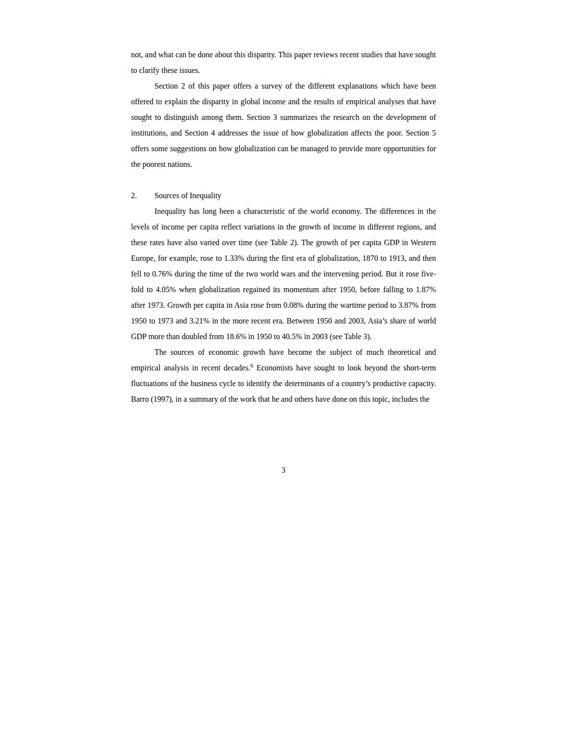not, and what can be done about this disparity. This paper reviews recent studies that have sought to clarify these issues.
Section 2 of this paper offers a survey of the different explanations which have been offered to explain the disparity in global income and the results of empirical analyses that have sought to distinguish among them. Section 3 summarizes the research on the development of institutions, and Section 4 addresses the issue of how globalization affects the poor. Section 5 offers some suggestions on how globalization can be managed to provide more opportunities for the poorest nations.
2. Sources of Inequality
Inequality has long been a characteristic of the world economy. The differences in the levels of income per capita reflect variations in the growth of income in different regions, and these rates have also varied over time (see Table 2). The growth of per capita GDP in Western Europe, for example, rose to 1.33% during the first era of globalization, 1870 to 1913, and then fell to 0.76% during the time of the two world wars and the intervening period. But it rose five-fold to 4.05% when globalization regained its momentum after 1950, before falling to 1.87% after 1973. Growth per capita in Asia rose from 0.08% during the wartime period to 3.87% from 1950 to 1973 and 3.21% in the more recent era. Between 1950 and 2003, Asia’s share of world GDP more than doubled from 18.6% in 1950 to 40.5% in 2003 (see Table 3).
The sources of economic growth have become the subject of much theoretical and empirical analysis in recent decades.6 Economists have sought to look beyond the short-term fluctuations of the business cycle to identify the determinants of a country’s productive capacity. Barro (1997), in a summary of the work that he and others have done on this topic, includes the
3